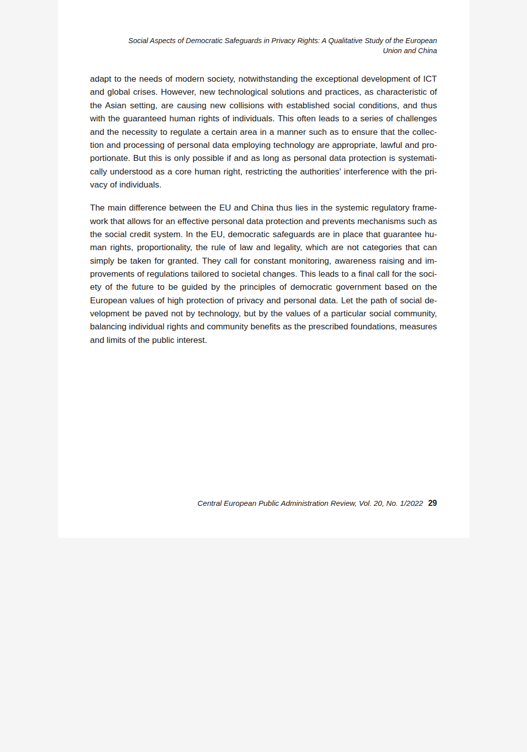Social Aspects of Democratic Safeguards in Privacy Rights: A Qualitative Study of the European
Union and China
adapt to the needs of modern society, notwithstanding the exceptional development of ICT and global crises. However, new technological solutions and practices, as characteristic of the Asian setting, are causing new collisions with established social conditions, and thus with the guaranteed human rights of individuals. This often leads to a series of challenges and the necessity to regulate a certain area in a manner such as to ensure that the collection and processing of personal data employing technology are appropriate, lawful and proportionate. But this is only possible if and as long as personal data protection is systematically understood as a core human right, restricting the authorities' interference with the privacy of individuals.
The main difference between the EU and China thus lies in the systemic regulatory framework that allows for an effective personal data protection and prevents mechanisms such as the social credit system. In the EU, democratic safeguards are in place that guarantee human rights, proportionality, the rule of law and legality, which are not categories that can simply be taken for granted. They call for constant monitoring, awareness raising and improvements of regulations tailored to societal changes. This leads to a final call for the society of the future to be guided by the principles of democratic government based on the European values of high protection of privacy and personal data. Let the path of social development be paved not by technology, but by the values of a particular social community, balancing individual rights and community benefits as the prescribed foundations, measures and limits of the public interest.
Central European Public Administration Review, Vol. 20, No. 1/202229